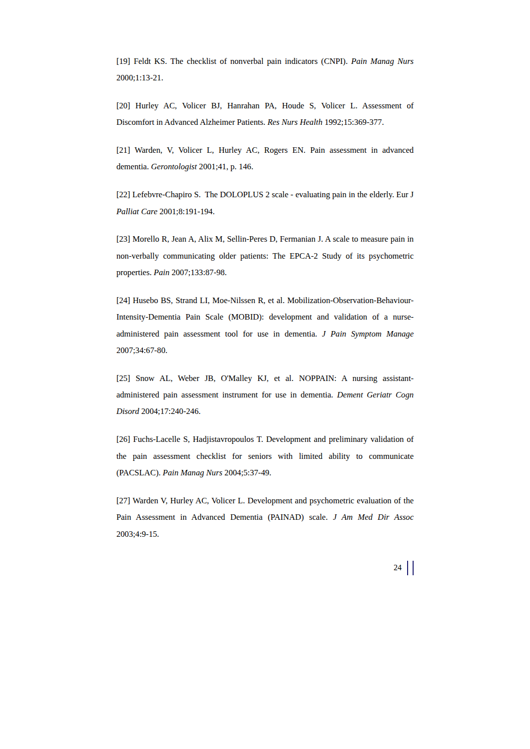[19] Feldt KS. The checklist of nonverbal pain indicators (CNPI). Pain Manag Nurs 2000;1:13-21.
[20] Hurley AC, Volicer BJ, Hanrahan PA, Houde S, Volicer L. Assessment of Discomfort in Advanced Alzheimer Patients. Res Nurs Health 1992;15:369-377.
[21] Warden, V, Volicer L, Hurley AC, Rogers EN. Pain assessment in advanced dementia. Gerontologist 2001;41, p. 146.
[22] Lefebvre-Chapiro S. The DOLOPLUS 2 scale - evaluating pain in the elderly. Eur J Palliat Care 2001;8:191-194.
[23] Morello R, Jean A, Alix M, Sellin-Peres D, Fermanian J. A scale to measure pain in non-verbally communicating older patients: The EPCA-2 Study of its psychometric properties. Pain 2007;133:87-98.
[24] Husebo BS, Strand LI, Moe-Nilssen R, et al. Mobilization-Observation-Behaviour-Intensity-Dementia Pain Scale (MOBID): development and validation of a nurse-administered pain assessment tool for use in dementia. J Pain Symptom Manage 2007;34:67-80.
[25] Snow AL, Weber JB, O'Malley KJ, et al. NOPPAIN: A nursing assistant-administered pain assessment instrument for use in dementia. Dement Geriatr Cogn Disord 2004;17:240-246.
[26] Fuchs-Lacelle S, Hadjistavropoulos T. Development and preliminary validation of the pain assessment checklist for seniors with limited ability to communicate (PACSLAC). Pain Manag Nurs 2004;5:37-49.
[27] Warden V, Hurley AC, Volicer L. Development and psychometric evaluation of the Pain Assessment in Advanced Dementia (PAINAD) scale. J Am Med Dir Assoc 2003;4:9-15.
24